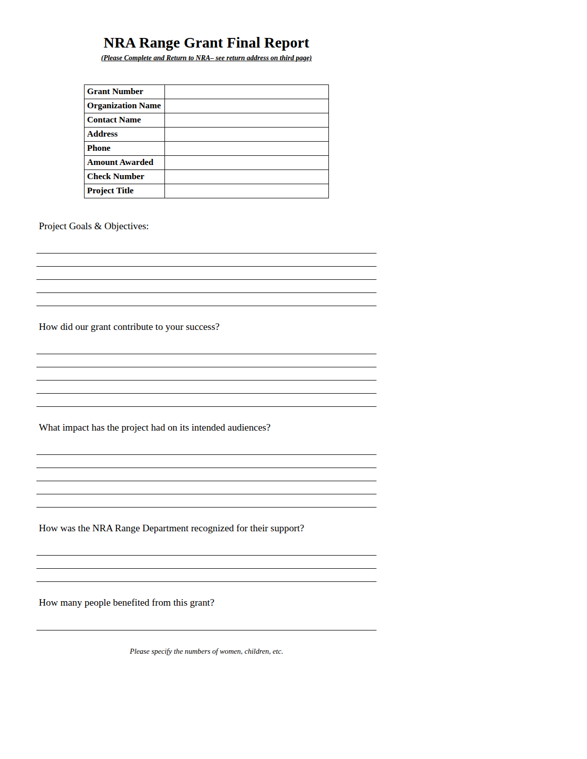NRA Range Grant Final Report
(Please Complete and Return to NRA– see return address on third page)
| Grant Number | |
| Organization Name | |
| Contact Name | |
| Address | |
| Phone | |
| Amount Awarded | |
| Check Number | |
| Project Title | |
Project Goals & Objectives:
How did our grant contribute to your success?
What impact has the project had on its intended audiences?
How was the NRA Range Department recognized for their support?
How many people benefited from this grant?
Please specify the numbers of women, children, etc.